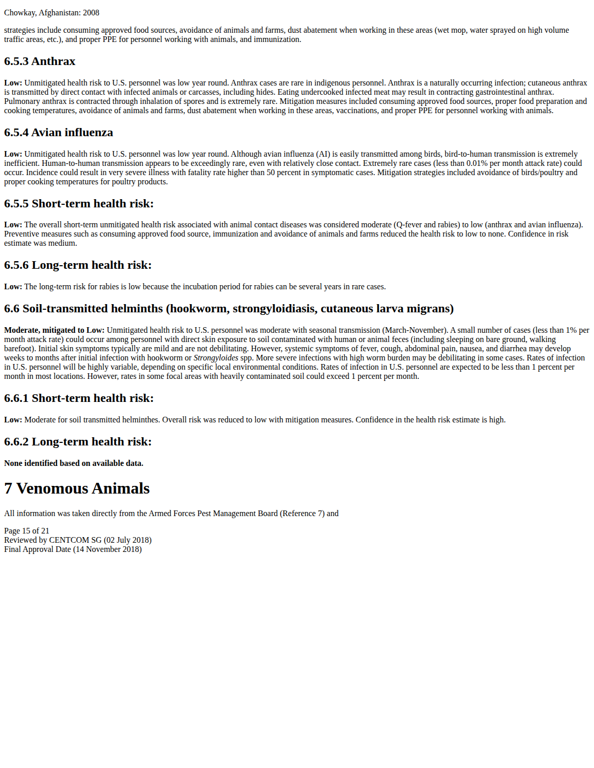Chowkay, Afghanistan: 2008
strategies include consuming approved food sources, avoidance of animals and farms, dust abatement when working in these areas (wet mop, water sprayed on high volume traffic areas, etc.), and proper PPE for personnel working with animals, and immunization.
6.5.3 Anthrax
Low: Unmitigated health risk to U.S. personnel was low year round. Anthrax cases are rare in indigenous personnel. Anthrax is a naturally occurring infection; cutaneous anthrax is transmitted by direct contact with infected animals or carcasses, including hides. Eating undercooked infected meat may result in contracting gastrointestinal anthrax. Pulmonary anthrax is contracted through inhalation of spores and is extremely rare. Mitigation measures included consuming approved food sources, proper food preparation and cooking temperatures, avoidance of animals and farms, dust abatement when working in these areas, vaccinations, and proper PPE for personnel working with animals.
6.5.4 Avian influenza
Low: Unmitigated health risk to U.S. personnel was low year round. Although avian influenza (AI) is easily transmitted among birds, bird-to-human transmission is extremely inefficient. Human-to-human transmission appears to be exceedingly rare, even with relatively close contact. Extremely rare cases (less than 0.01% per month attack rate) could occur. Incidence could result in very severe illness with fatality rate higher than 50 percent in symptomatic cases. Mitigation strategies included avoidance of birds/poultry and proper cooking temperatures for poultry products.
6.5.5 Short-term health risk:
Low: The overall short-term unmitigated health risk associated with animal contact diseases was considered moderate (Q-fever and rabies) to low (anthrax and avian influenza). Preventive measures such as consuming approved food source, immunization and avoidance of animals and farms reduced the health risk to low to none. Confidence in risk estimate was medium.
6.5.6 Long-term health risk:
Low: The long-term risk for rabies is low because the incubation period for rabies can be several years in rare cases.
6.6 Soil-transmitted helminths (hookworm, strongyloidiasis, cutaneous larva migrans)
Moderate, mitigated to Low: Unmitigated health risk to U.S. personnel was moderate with seasonal transmission (March-November). A small number of cases (less than 1% per month attack rate) could occur among personnel with direct skin exposure to soil contaminated with human or animal feces (including sleeping on bare ground, walking barefoot). Initial skin symptoms typically are mild and are not debilitating. However, systemic symptoms of fever, cough, abdominal pain, nausea, and diarrhea may develop weeks to months after initial infection with hookworm or Strongyloides spp. More severe infections with high worm burden may be debilitating in some cases. Rates of infection in U.S. personnel will be highly variable, depending on specific local environmental conditions. Rates of infection in U.S. personnel are expected to be less than 1 percent per month in most locations. However, rates in some focal areas with heavily contaminated soil could exceed 1 percent per month.
6.6.1 Short-term health risk:
Low: Moderate for soil transmitted helminthes. Overall risk was reduced to low with mitigation measures. Confidence in the health risk estimate is high.
6.6.2 Long-term health risk:
None identified based on available data.
7 Venomous Animals
All information was taken directly from the Armed Forces Pest Management Board (Reference 7) and
Page 15 of 21
Reviewed by CENTCOM SG (02 July 2018)
Final Approval Date (14 November 2018)